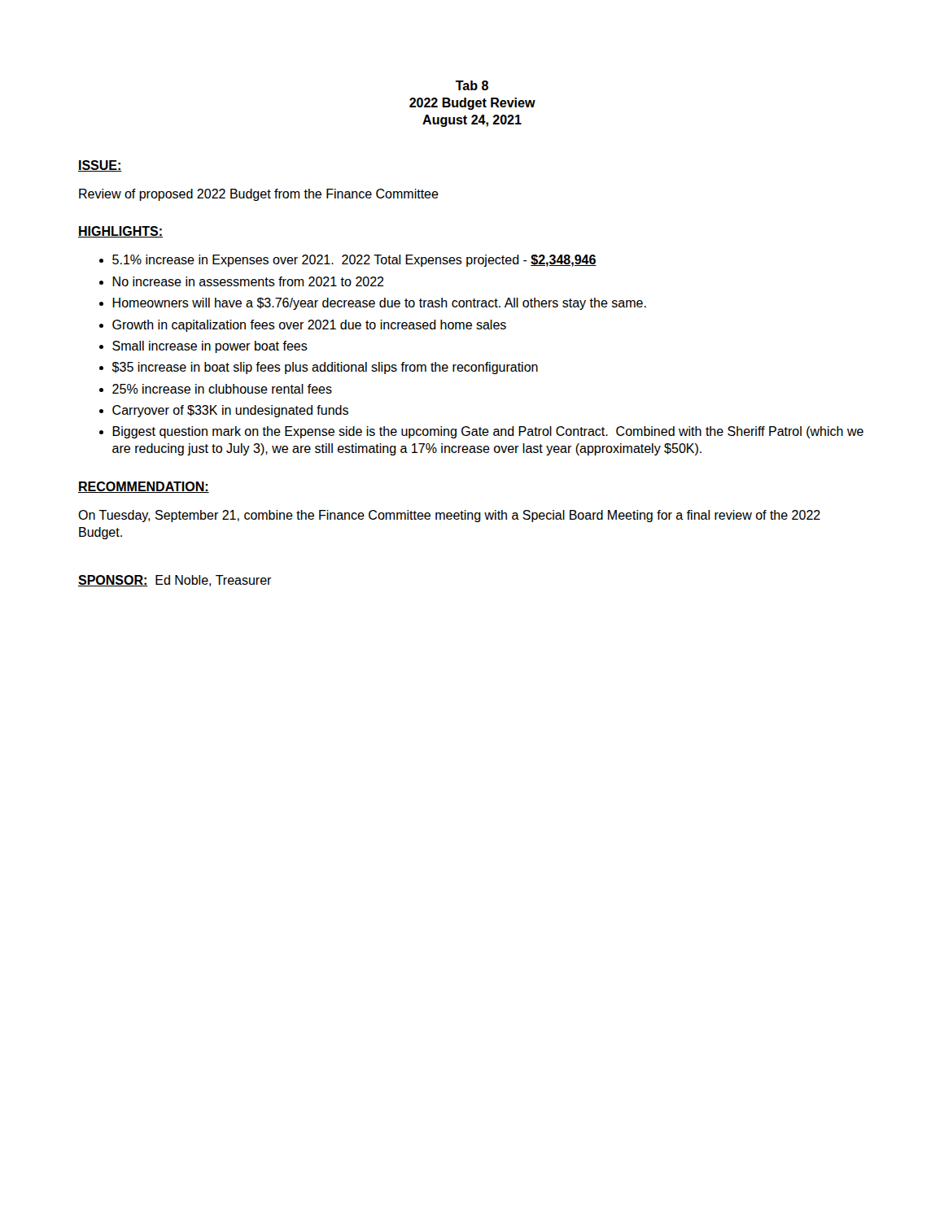Tab 8
2022 Budget Review
August 24, 2021
ISSUE:
Review of proposed 2022 Budget from the Finance Committee
HIGHLIGHTS:
5.1% increase in Expenses over 2021. 2022 Total Expenses projected - $2,348,946
No increase in assessments from 2021 to 2022
Homeowners will have a $3.76/year decrease due to trash contract. All others stay the same.
Growth in capitalization fees over 2021 due to increased home sales
Small increase in power boat fees
$35 increase in boat slip fees plus additional slips from the reconfiguration
25% increase in clubhouse rental fees
Carryover of $33K in undesignated funds
Biggest question mark on the Expense side is the upcoming Gate and Patrol Contract. Combined with the Sheriff Patrol (which we are reducing just to July 3), we are still estimating a 17% increase over last year (approximately $50K).
RECOMMENDATION:
On Tuesday, September 21, combine the Finance Committee meeting with a Special Board Meeting for a final review of the 2022 Budget.
SPONSOR: Ed Noble, Treasurer